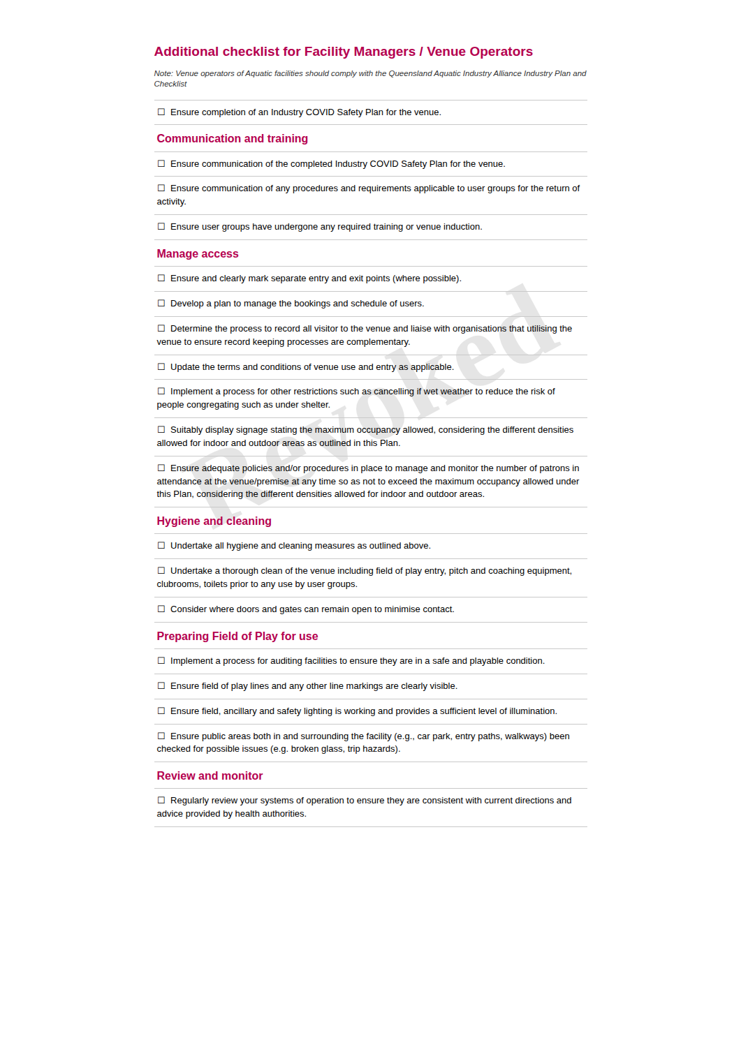Revoked
Additional checklist for Facility Managers / Venue Operators
Note: Venue operators of Aquatic facilities should comply with the Queensland Aquatic Industry Alliance Industry Plan and Checklist
| ☐ Ensure completion of an Industry COVID Safety Plan for the venue. |
| Communication and training |
| ☐ Ensure communication of the completed Industry COVID Safety Plan for the venue. |
| ☐ Ensure communication of any procedures and requirements applicable to user groups for the return of activity. |
| ☐ Ensure user groups have undergone any required training or venue induction. |
| Manage access |
| ☐ Ensure and clearly mark separate entry and exit points (where possible). |
| ☐ Develop a plan to manage the bookings and schedule of users. |
| ☐ Determine the process to record all visitor to the venue and liaise with organisations that utilising the venue to ensure record keeping processes are complementary. |
| ☐ Update the terms and conditions of venue use and entry as applicable. |
| ☐ Implement a process for other restrictions such as cancelling if wet weather to reduce the risk of people congregating such as under shelter. |
| ☐ Suitably display signage stating the maximum occupancy allowed, considering the different densities allowed for indoor and outdoor areas as outlined in this Plan. |
| ☐ Ensure adequate policies and/or procedures in place to manage and monitor the number of patrons in attendance at the venue/premise at any time so as not to exceed the maximum occupancy allowed under this Plan, considering the different densities allowed for indoor and outdoor areas. |
| Hygiene and cleaning |
| ☐ Undertake all hygiene and cleaning measures as outlined above. |
| ☐ Undertake a thorough clean of the venue including field of play entry, pitch and coaching equipment, clubrooms, toilets prior to any use by user groups. |
| ☐ Consider where doors and gates can remain open to minimise contact. |
| Preparing Field of Play for use |
| ☐ Implement a process for auditing facilities to ensure they are in a safe and playable condition. |
| ☐ Ensure field of play lines and any other line markings are clearly visible. |
| ☐ Ensure field, ancillary and safety lighting is working and provides a sufficient level of illumination. |
| ☐ Ensure public areas both in and surrounding the facility (e.g., car park, entry paths, walkways) been checked for possible issues (e.g. broken glass, trip hazards). |
| Review and monitor |
| ☐ Regularly review your systems of operation to ensure they are consistent with current directions and advice provided by health authorities. |